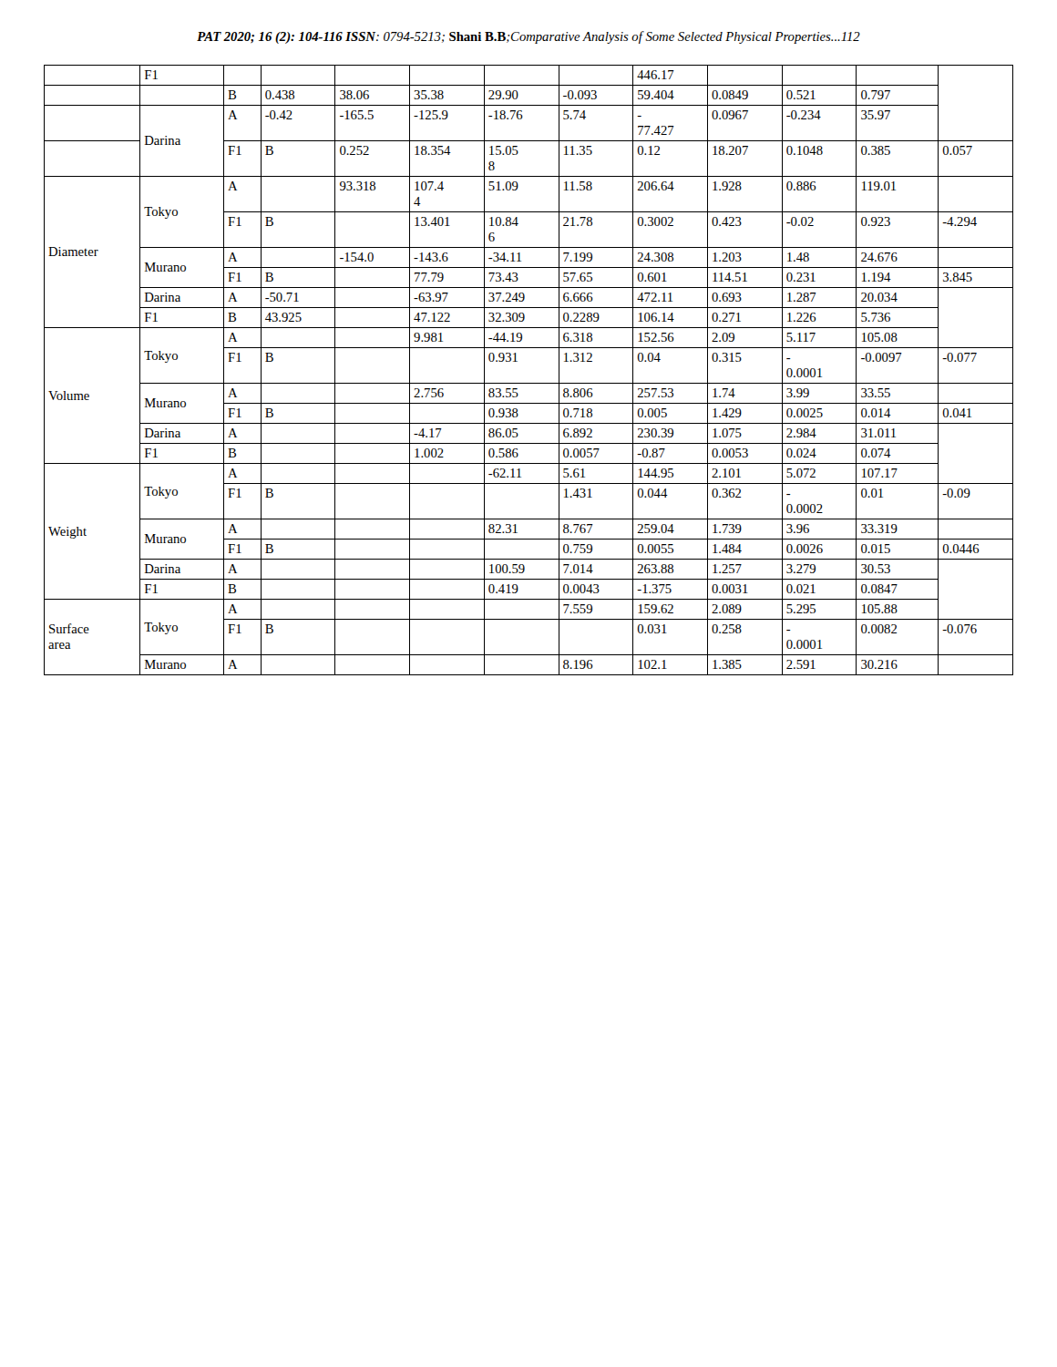PAT 2020; 16 (2): 104-116 ISSN: 0794-5213; Shani B.B;Comparative Analysis of Some Selected Physical Properties...112
| | F1 | | | | | | | 446.17 | | | |
| | | B | 0.438 | 38.06 | 35.38 | 29.90 | -0.093 | 59.404 | 0.0849 | 0.521 | 0.797 |
| | Darina | A | -0.42 | -165.5 | -125.9 | -18.76 | 5.74 | - 77.427 | 0.0967 | -0.234 | 35.97 |
| | F1 | B | 0.252 | 18.354 | 15.05 8 | 11.35 | 0.12 | 18.207 | 0.1048 | 0.385 | 0.057 |
| Diameter | Tokyo | A | | 93.318 | 107.4 4 | 51.09 | 11.58 | 206.64 | 1.928 | 0.886 | 119.01 |
| F1 | B | | 13.401 | 10.84 6 | 21.78 | 0.3002 | 0.423 | -0.02 | 0.923 | -4.294 |
| Murano | A | | -154.0 | -143.6 | -34.11 | 7.199 | 24.308 | 1.203 | 1.48 | 24.676 |
| F1 | B | | 77.79 | 73.43 | 57.65 | 0.601 | 114.51 | 0.231 | 1.194 | 3.845 |
| Darina | A | -50.71 | | -63.97 | 37.249 | 6.666 | 472.11 | 0.693 | 1.287 | 20.034 |
| F1 | B | 43.925 | | 47.122 | 32.309 | 0.2289 | 106.14 | 0.271 | 1.226 | 5.736 |
| Volume | Tokyo | A | | | 9.981 | -44.19 | 6.318 | 152.56 | 2.09 | 5.117 | 105.08 |
| F1 | B | | | 0.931 | 1.312 | 0.04 | 0.315 | - 0.0001 | -0.0097 | -0.077 |
| Murano | A | | | 2.756 | 83.55 | 8.806 | 257.53 | 1.74 | 3.99 | 33.55 |
| F1 | B | | | 0.938 | 0.718 | 0.005 | 1.429 | 0.0025 | 0.014 | 0.041 |
| Darina | A | | | -4.17 | 86.05 | 6.892 | 230.39 | 1.075 | 2.984 | 31.011 |
| F1 | B | | | 1.002 | 0.586 | 0.0057 | -0.87 | 0.0053 | 0.024 | 0.074 |
| Weight | Tokyo | A | | | | -62.11 | 5.61 | 144.95 | 2.101 | 5.072 | 107.17 |
| F1 | B | | | | 1.431 | 0.044 | 0.362 | - 0.0002 | 0.01 | -0.09 |
| Murano | A | | | | 82.31 | 8.767 | 259.04 | 1.739 | 3.96 | 33.319 |
| F1 | B | | | | 0.759 | 0.0055 | 1.484 | 0.0026 | 0.015 | 0.0446 |
| Darina | A | | | | 100.59 | 7.014 | 263.88 | 1.257 | 3.279 | 30.53 |
| F1 | B | | | | 0.419 | 0.0043 | -1.375 | 0.0031 | 0.021 | 0.0847 |
| Surface area | Tokyo | A | | | | | 7.559 | 159.62 | 2.089 | 5.295 | 105.88 |
| F1 | B | | | | | 0.031 | 0.258 | - 0.0001 | 0.0082 | -0.076 |
| Murano | A | | | | | 8.196 | 102.1 | 1.385 | 2.591 | 30.216 |